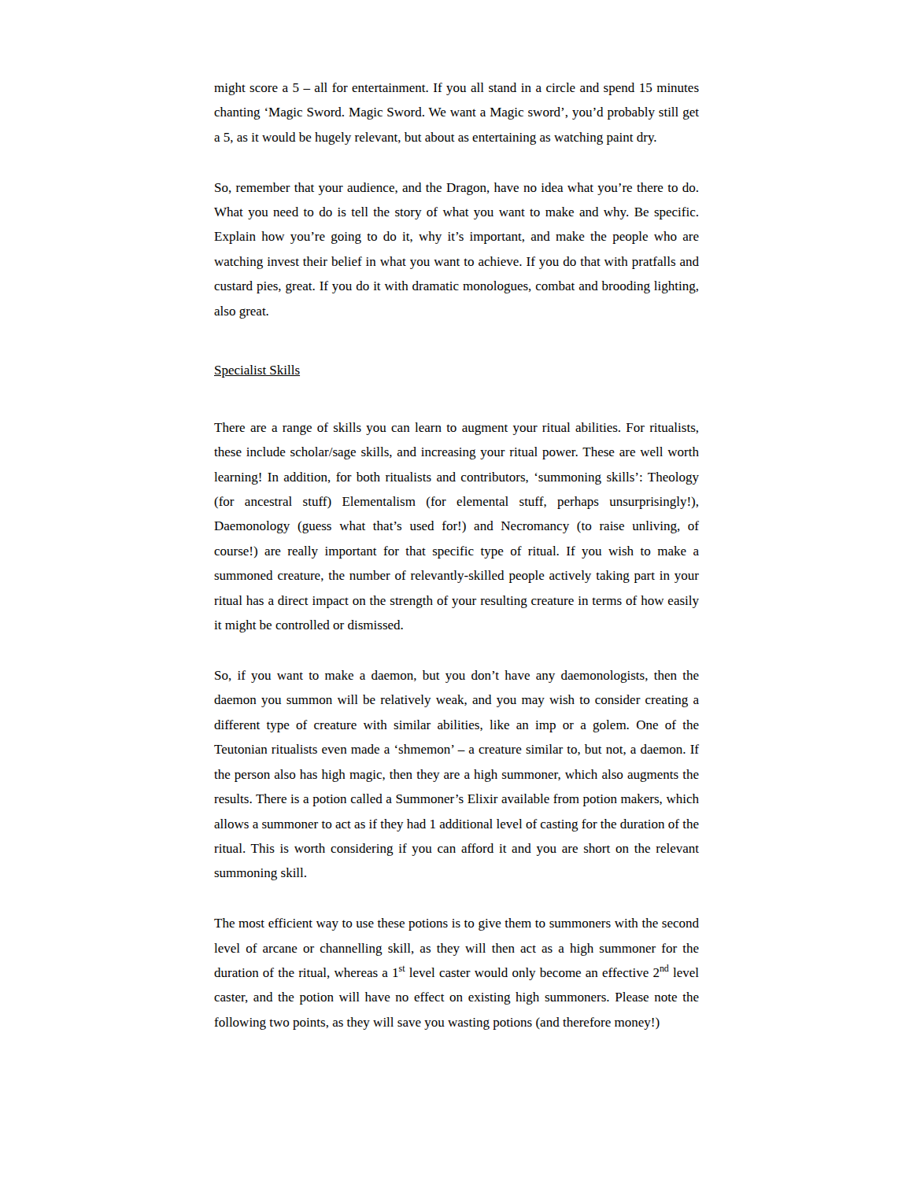might score a 5 – all for entertainment. If you all stand in a circle and spend 15 minutes chanting ‘Magic Sword. Magic Sword. We want a Magic sword’, you’d probably still get a 5, as it would be hugely relevant, but about as entertaining as watching paint dry.
So, remember that your audience, and the Dragon, have no idea what you’re there to do. What you need to do is tell the story of what you want to make and why. Be specific. Explain how you’re going to do it, why it’s important, and make the people who are watching invest their belief in what you want to achieve. If you do that with pratfalls and custard pies, great. If you do it with dramatic monologues, combat and brooding lighting, also great.
Specialist Skills
There are a range of skills you can learn to augment your ritual abilities. For ritualists, these include scholar/sage skills, and increasing your ritual power. These are well worth learning! In addition, for both ritualists and contributors, ‘summoning skills’: Theology (for ancestral stuff) Elementalism (for elemental stuff, perhaps unsurprisingly!), Daemonology (guess what that’s used for!) and Necromancy (to raise unliving, of course!) are really important for that specific type of ritual. If you wish to make a summoned creature, the number of relevantly-skilled people actively taking part in your ritual has a direct impact on the strength of your resulting creature in terms of how easily it might be controlled or dismissed.
So, if you want to make a daemon, but you don’t have any daemonologists, then the daemon you summon will be relatively weak, and you may wish to consider creating a different type of creature with similar abilities, like an imp or a golem. One of the Teutonian ritualists even made a ‘shmemon’ – a creature similar to, but not, a daemon. If the person also has high magic, then they are a high summoner, which also augments the results. There is a potion called a Summoner’s Elixir available from potion makers, which allows a summoner to act as if they had 1 additional level of casting for the duration of the ritual. This is worth considering if you can afford it and you are short on the relevant summoning skill.
The most efficient way to use these potions is to give them to summoners with the second level of arcane or channelling skill, as they will then act as a high summoner for the duration of the ritual, whereas a 1st level caster would only become an effective 2nd level caster, and the potion will have no effect on existing high summoners. Please note the following two points, as they will save you wasting potions (and therefore money!)